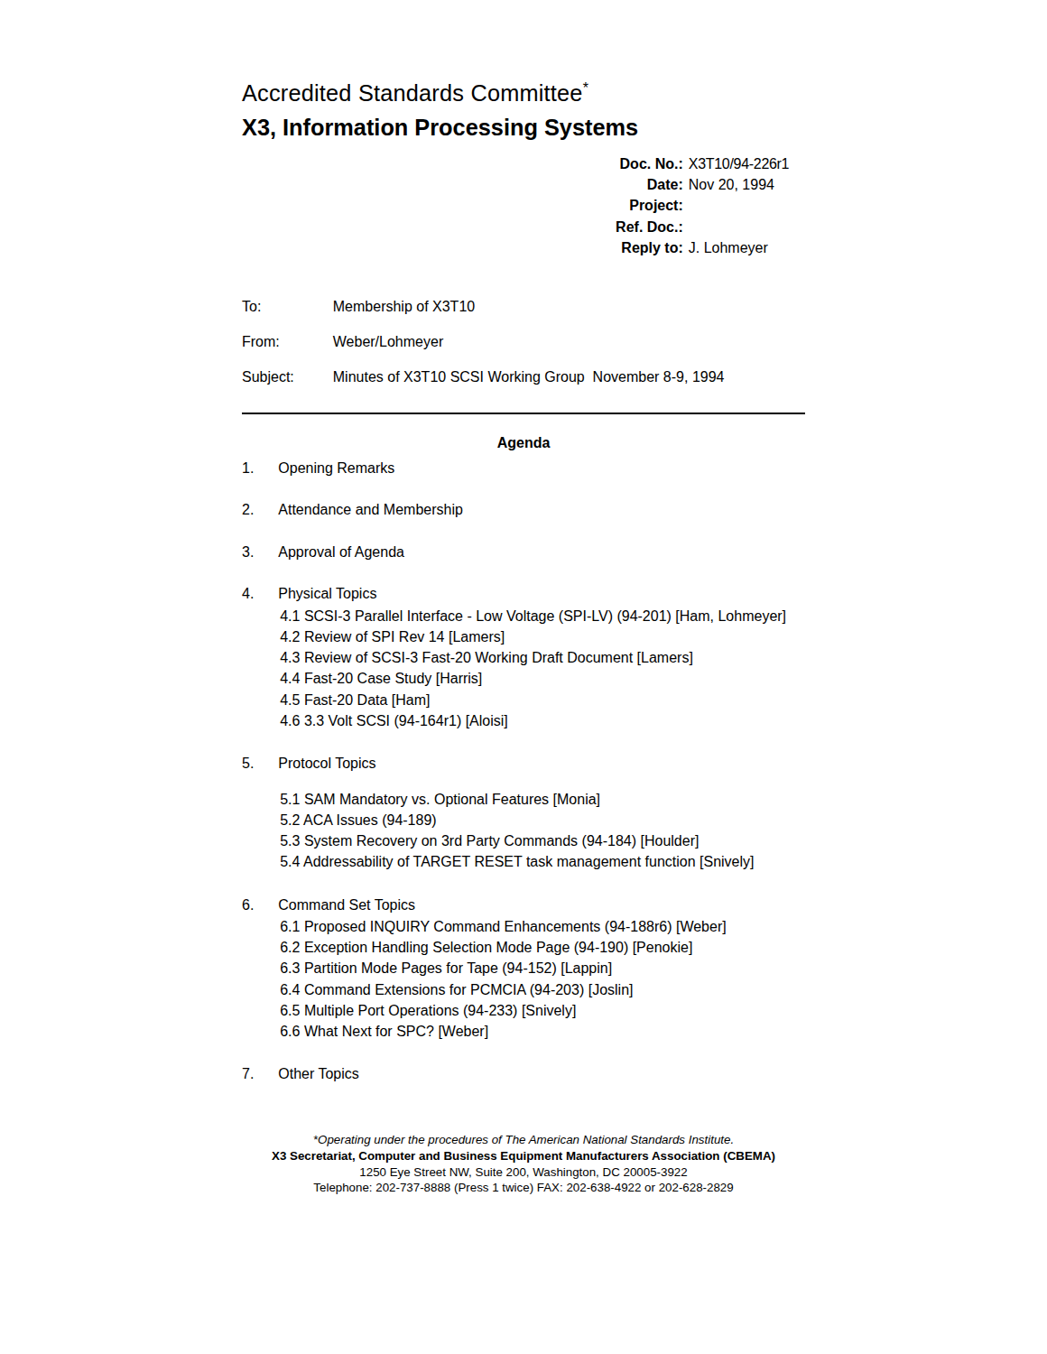Accredited Standards Committee*
X3, Information Processing Systems
| Doc. No.: | X3T10/94-226r1 |
| Date: | Nov 20, 1994 |
| Project: | |
| Ref. Doc.: | |
| Reply to: | J. Lohmeyer |
| To: | Membership of X3T10 |
| From: | Weber/Lohmeyer |
| Subject: | Minutes of X3T10 SCSI Working Group November 8-9, 1994 |
Agenda
1. Opening Remarks
2. Attendance and Membership
3. Approval of Agenda
4. Physical Topics
4.1 SCSI-3 Parallel Interface - Low Voltage (SPI-LV) (94-201) [Ham, Lohmeyer]
4.2 Review of SPI Rev 14 [Lamers]
4.3 Review of SCSI-3 Fast-20 Working Draft Document [Lamers]
4.4 Fast-20 Case Study [Harris]
4.5 Fast-20 Data [Ham]
4.6 3.3 Volt SCSI (94-164r1) [Aloisi]
5. Protocol Topics
5.1 SAM Mandatory vs. Optional Features [Monia]
5.2 ACA Issues (94-189)
5.3 System Recovery on 3rd Party Commands (94-184) [Houlder]
5.4 Addressability of TARGET RESET task management function [Snively]
6. Command Set Topics
6.1 Proposed INQUIRY Command Enhancements (94-188r6) [Weber]
6.2 Exception Handling Selection Mode Page (94-190) [Penokie]
6.3 Partition Mode Pages for Tape (94-152) [Lappin]
6.4 Command Extensions for PCMCIA (94-203) [Joslin]
6.5 Multiple Port Operations (94-233) [Snively]
6.6 What Next for SPC? [Weber]
7. Other Topics
*Operating under the procedures of The American National Standards Institute.
X3 Secretariat, Computer and Business Equipment Manufacturers Association (CBEMA)
1250 Eye Street NW, Suite 200, Washington, DC 20005-3922
Telephone: 202-737-8888 (Press 1 twice) FAX: 202-638-4922 or 202-628-2829